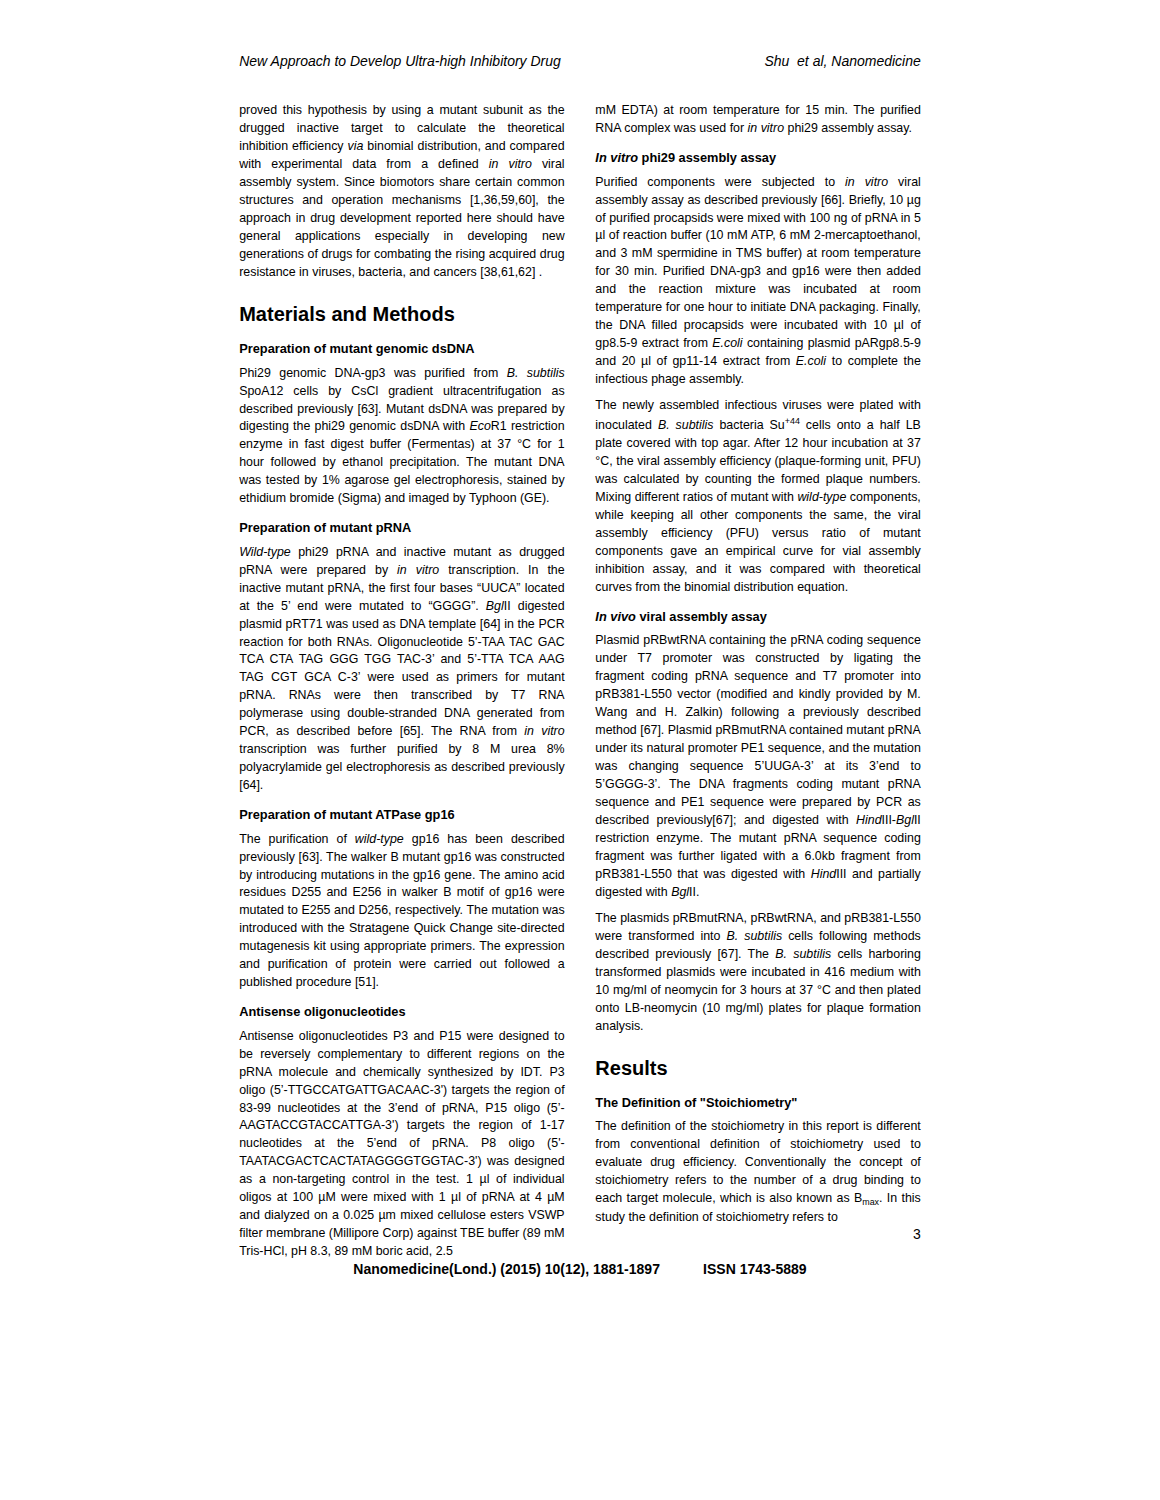New Approach to Develop Ultra-high Inhibitory Drug
Shu et al, Nanomedicine
proved this hypothesis by using a mutant subunit as the drugged inactive target to calculate the theoretical inhibition efficiency via binomial distribution, and compared with experimental data from a defined in vitro viral assembly system. Since biomotors share certain common structures and operation mechanisms [1,36,59,60], the approach in drug development reported here should have general applications especially in developing new generations of drugs for combating the rising acquired drug resistance in viruses, bacteria, and cancers [38,61,62] .
Materials and Methods
Preparation of mutant genomic dsDNA
Phi29 genomic DNA-gp3 was purified from B. subtilis SpoA12 cells by CsCl gradient ultracentrifugation as described previously [63]. Mutant dsDNA was prepared by digesting the phi29 genomic dsDNA with Eco R1 restriction enzyme in fast digest buffer (Fermentas) at 37 °C for 1 hour followed by ethanol precipitation. The mutant DNA was tested by 1% agarose gel electrophoresis, stained by ethidium bromide (Sigma) and imaged by Typhoon (GE).
Preparation of mutant pRNA
Wild-type phi29 pRNA and inactive mutant as drugged pRNA were prepared by in vitro transcription. In the inactive mutant pRNA, the first four bases “UUCA” located at the 5’ end were mutated to “GGGG”. Bgl II digested plasmid pRT71 was used as DNA template [64] in the PCR reaction for both RNAs. Oligonucleotide 5’-TAA TAC GAC TCA CTA TAG GGG TGG TAC-3’ and 5’-TTA TCA AAG TAG CGT GCA C-3’ were used as primers for mutant pRNA. RNAs were then transcribed by T7 RNA polymerase using double-stranded DNA generated from PCR, as described before [65]. The RNA from in vitro transcription was further purified by 8 M urea 8% polyacrylamide gel electrophoresis as described previously [64].
Preparation of mutant ATPase gp16
The purification of wild-type gp16 has been described previously [63]. The walker B mutant gp16 was constructed by introducing mutations in the gp16 gene. The amino acid residues D255 and E256 in walker B motif of gp16 were mutated to E255 and D256, respectively. The mutation was introduced with the Stratagene Quick Change site-directed mutagenesis kit using appropriate primers. The expression and purification of protein were carried out followed a published procedure [51].
Antisense oligonucleotides
Antisense oligonucleotides P3 and P15 were designed to be reversely complementary to different regions on the pRNA molecule and chemically synthesized by IDT. P3 oligo (5’-TTGCCATGATTGACAAC-3') targets the region of 83-99 nucleotides at the 3’end of pRNA, P15 oligo (5’-AAGTACCGTACCATTGA-3') targets the region of 1-17 nucleotides at the 5’end of pRNA. P8 oligo (5'-TAATACGACTCACTATAGGGGTGGTAC-3') was designed as a non-targeting control in the test. 1 µl of individual oligos at 100 µM were mixed with 1 µl of pRNA at 4 µM and dialyzed on a 0.025 µm mixed cellulose esters VSWP filter membrane (Millipore Corp) against TBE buffer (89 mM Tris-HCl, pH 8.3, 89 mM boric acid, 2.5
mM EDTA) at room temperature for 15 min. The purified RNA complex was used for in vitro phi29 assembly assay.
In vitro phi29 assembly assay
Purified components were subjected to in vitro viral assembly assay as described previously [66]. Briefly, 10 µg of purified procapsids were mixed with 100 ng of pRNA in 5 µl of reaction buffer (10 mM ATP, 6 mM 2-mercaptoethanol, and 3 mM spermidine in TMS buffer) at room temperature for 30 min. Purified DNA-gp3 and gp16 were then added and the reaction mixture was incubated at room temperature for one hour to initiate DNA packaging. Finally, the DNA filled procapsids were incubated with 10 µl of gp8.5-9 extract from E.coli containing plasmid pARgp8.5-9 and 20 µl of gp11-14 extract from E.coli to complete the infectious phage assembly.
The newly assembled infectious viruses were plated with inoculated B. subtilis bacteria Su+44 cells onto a half LB plate covered with top agar. After 12 hour incubation at 37 °C, the viral assembly efficiency (plaque-forming unit, PFU) was calculated by counting the formed plaque numbers. Mixing different ratios of mutant with wild-type components, while keeping all other components the same, the viral assembly efficiency (PFU) versus ratio of mutant components gave an empirical curve for vial assembly inhibition assay, and it was compared with theoretical curves from the binomial distribution equation.
In vivo viral assembly assay
Plasmid pRBwtRNA containing the pRNA coding sequence under T7 promoter was constructed by ligating the fragment coding pRNA sequence and T7 promoter into pRB381-L550 vector (modified and kindly provided by M. Wang and H. Zalkin) following a previously described method [67]. Plasmid pRBmutRNA contained mutant pRNA under its natural promoter PE1 sequence, and the mutation was changing sequence 5’UUGA-3’ at its 3’end to 5’GGGG-3’. The DNA fragments coding mutant pRNA sequence and PE1 sequence were prepared by PCR as described previously[67]; and digested with Hind III-Bgl II restriction enzyme. The mutant pRNA sequence coding fragment was further ligated with a 6.0kb fragment from pRB381-L550 that was digested with Hind III and partially digested with Bgl II.
The plasmids pRBmutRNA, pRBwtRNA, and pRB381-L550 were transformed into B. subtilis cells following methods described previously [67]. The B. subtilis cells harboring transformed plasmids were incubated in 416 medium with 10 mg/ml of neomycin for 3 hours at 37 °C and then plated onto LB-neomycin (10 mg/ml) plates for plaque formation analysis.
Results
The Definition of "Stoichiometry"
The definition of the stoichiometry in this report is different from conventional definition of stoichiometry used to evaluate drug efficiency. Conventionally the concept of stoichiometry refers to the number of a drug binding to each target molecule, which is also known as Bmax. In this study the definition of stoichiometry refers to
3
Nanomedicine(Lond.) (2015) 10(12), 1881-1897 ISSN 1743-5889